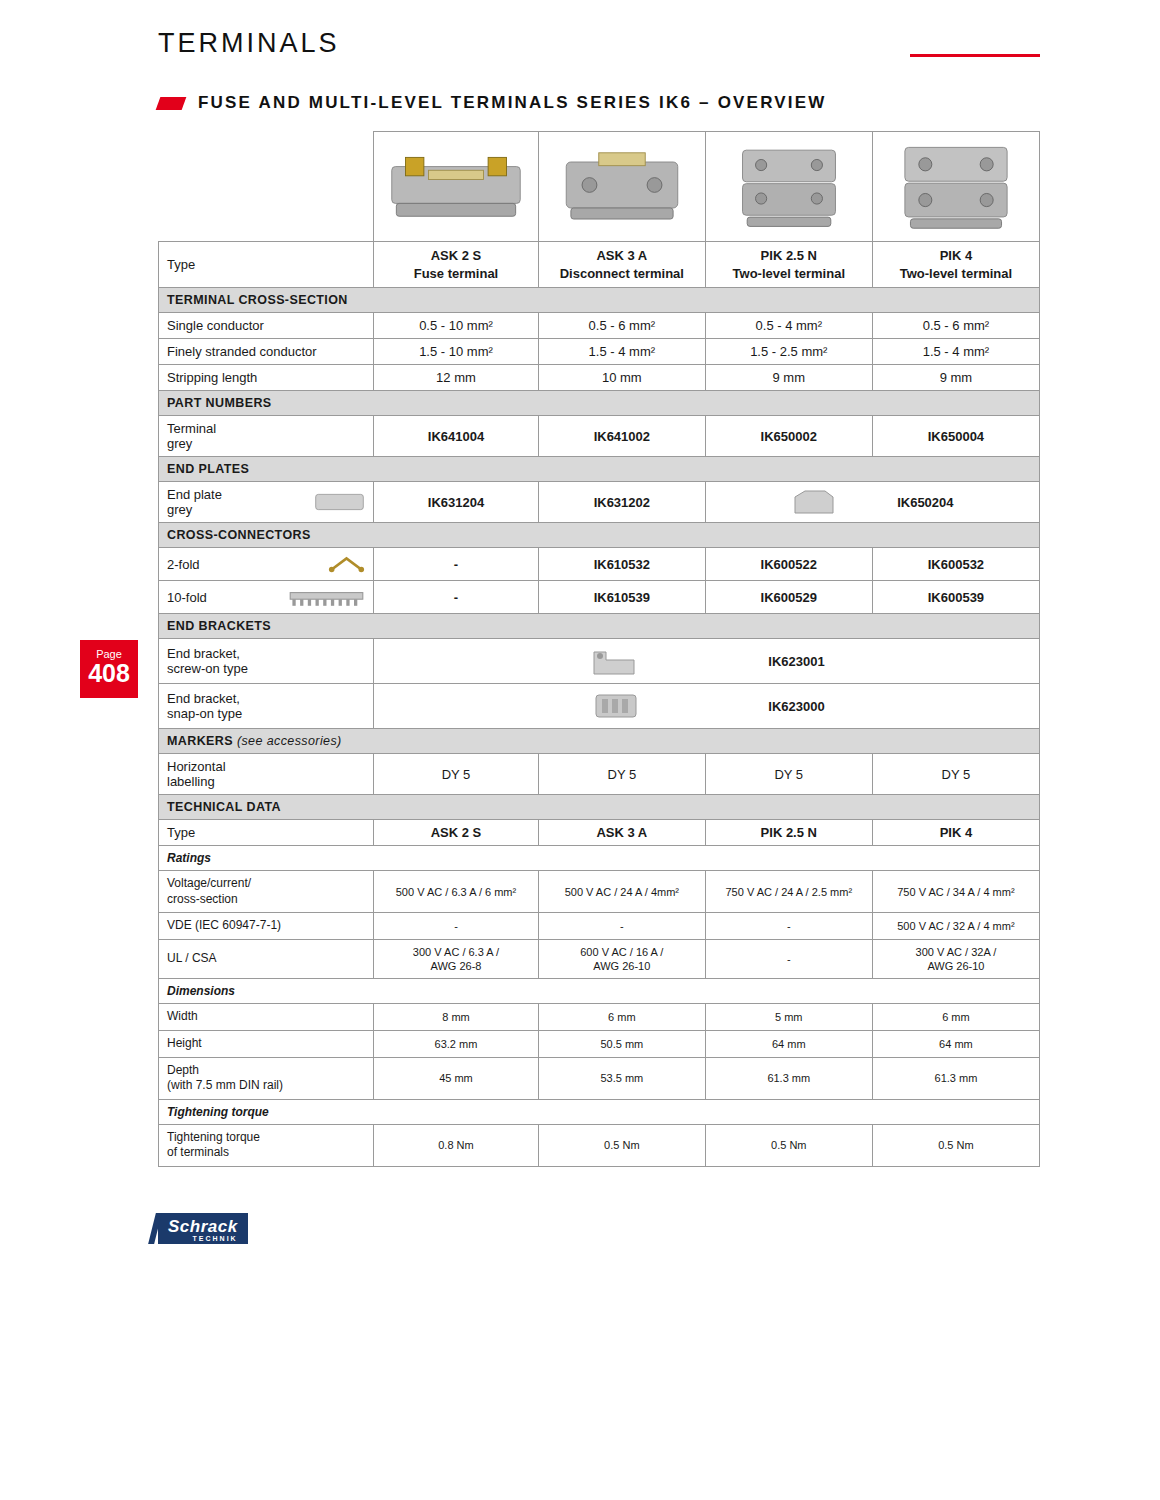TERMINALS
FUSE AND MULTI-LEVEL TERMINALS SERIES IK6 – OVERVIEW
Page
408
| Type | ASK 2 S Fuse terminal | ASK 3 A Disconnect terminal | PIK 2.5 N Two-level terminal | PIK 4 Two-level terminal |
| TERMINAL CROSS-SECTION |
| Single conductor | 0.5 - 10 mm² | 0.5 - 6 mm² | 0.5 - 4 mm² | 0.5 - 6 mm² |
| Finely stranded conductor | 1.5 - 10 mm² | 1.5 - 4 mm² | 1.5 - 2.5 mm² | 1.5 - 4 mm² |
| Stripping length | 12 mm | 10 mm | 9 mm | 9 mm |
| PART NUMBERS |
| Terminal grey | IK641004 | IK641002 | IK650002 | IK650004 |
| END PLATES |
| End plate grey | IK631204 | IK631202 | IK650204 |
| CROSS-CONNECTORS |
| 2-fold | - | IK610532 | IK600522 | IK600532 |
| 10-fold | - | IK610539 | IK600529 | IK600539 |
| END BRACKETS |
| End bracket, screw-on type | IK623001 |
| End bracket, snap-on type | IK623000 |
| MARKERS (see accessories) |
| Horizontal labelling | DY 5 | DY 5 | DY 5 | DY 5 |
| TECHNICAL DATA |
| Type | ASK 2 S | ASK 3 A | PIK 2.5 N | PIK 4 |
| Ratings |
| Voltage/current/ cross-section | 500 V AC / 6.3 A / 6 mm² | 500 V AC / 24 A / 4mm² | 750 V AC / 24 A / 2.5 mm² | 750 V AC / 34 A / 4 mm² |
| VDE (IEC 60947-7-1) | - | - | - | 500 V AC / 32 A / 4 mm² |
| UL / CSA | 300 V AC / 6.3 A / AWG 26-8 | 600 V AC / 16 A / AWG 26-10 | - | 300 V AC / 32A / AWG 26-10 |
| Dimensions |
| Width | 8 mm | 6 mm | 5 mm | 6 mm |
| Height | 63.2 mm | 50.5 mm | 64 mm | 64 mm |
| Depth (with 7.5 mm DIN rail) | 45 mm | 53.5 mm | 61.3 mm | 61.3 mm |
| Tightening torque |
| Tightening torque of terminals | 0.8 Nm | 0.5 Nm | 0.5 Nm | 0.5 Nm |
SchrackTECHNIK